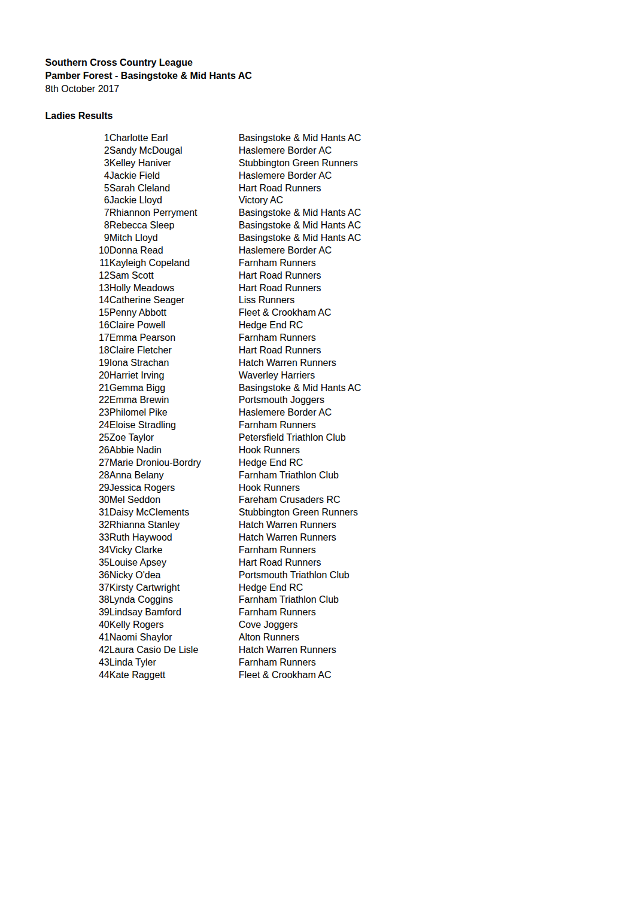Southern Cross Country League
Pamber Forest - Basingstoke & Mid Hants AC
8th October 2017
Ladies Results
| 1 | Charlotte Earl | Basingstoke & Mid Hants AC |
| 2 | Sandy McDougal | Haslemere Border AC |
| 3 | Kelley Haniver | Stubbington Green Runners |
| 4 | Jackie Field | Haslemere Border AC |
| 5 | Sarah Cleland | Hart Road Runners |
| 6 | Jackie Lloyd | Victory AC |
| 7 | Rhiannon Perryment | Basingstoke & Mid Hants AC |
| 8 | Rebecca Sleep | Basingstoke & Mid Hants AC |
| 9 | Mitch Lloyd | Basingstoke & Mid Hants AC |
| 10 | Donna Read | Haslemere Border AC |
| 11 | Kayleigh Copeland | Farnham Runners |
| 12 | Sam Scott | Hart Road Runners |
| 13 | Holly Meadows | Hart Road Runners |
| 14 | Catherine Seager | Liss Runners |
| 15 | Penny Abbott | Fleet & Crookham AC |
| 16 | Claire Powell | Hedge End RC |
| 17 | Emma Pearson | Farnham Runners |
| 18 | Claire Fletcher | Hart Road Runners |
| 19 | Iona Strachan | Hatch Warren Runners |
| 20 | Harriet Irving | Waverley Harriers |
| 21 | Gemma Bigg | Basingstoke & Mid Hants AC |
| 22 | Emma Brewin | Portsmouth Joggers |
| 23 | Philomel Pike | Haslemere Border AC |
| 24 | Eloise Stradling | Farnham Runners |
| 25 | Zoe Taylor | Petersfield Triathlon Club |
| 26 | Abbie Nadin | Hook Runners |
| 27 | Marie Droniou-Bordry | Hedge End RC |
| 28 | Anna Belany | Farnham Triathlon Club |
| 29 | Jessica Rogers | Hook Runners |
| 30 | Mel Seddon | Fareham Crusaders RC |
| 31 | Daisy McClements | Stubbington Green Runners |
| 32 | Rhianna Stanley | Hatch Warren Runners |
| 33 | Ruth Haywood | Hatch Warren Runners |
| 34 | Vicky Clarke | Farnham Runners |
| 35 | Louise Apsey | Hart Road Runners |
| 36 | Nicky O'dea | Portsmouth Triathlon Club |
| 37 | Kirsty Cartwright | Hedge End RC |
| 38 | Lynda Coggins | Farnham Triathlon Club |
| 39 | Lindsay Bamford | Farnham Runners |
| 40 | Kelly Rogers | Cove Joggers |
| 41 | Naomi Shaylor | Alton Runners |
| 42 | Laura Casio De Lisle | Hatch Warren Runners |
| 43 | Linda Tyler | Farnham Runners |
| 44 | Kate Raggett | Fleet & Crookham AC |